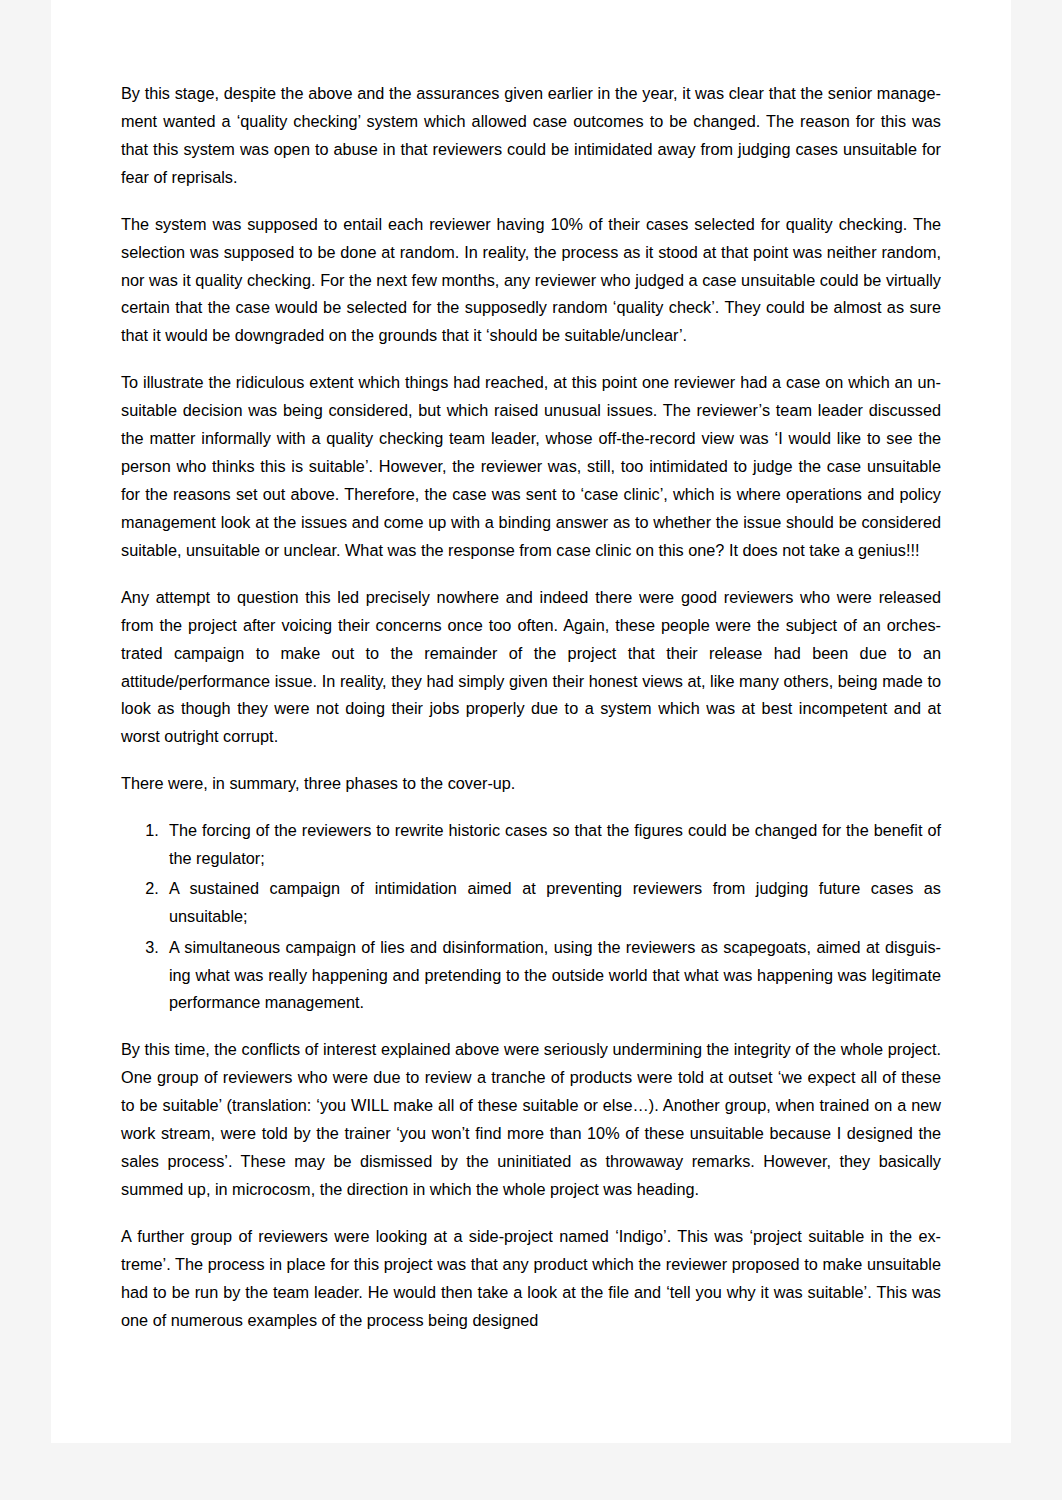By this stage, despite the above and the assurances given earlier in the year, it was clear that the senior management wanted a ‘quality checking’ system which allowed case outcomes to be changed. The reason for this was that this system was open to abuse in that reviewers could be intimidated away from judging cases unsuitable for fear of reprisals.
The system was supposed to entail each reviewer having 10% of their cases selected for quality checking. The selection was supposed to be done at random. In reality, the process as it stood at that point was neither random, nor was it quality checking. For the next few months, any reviewer who judged a case unsuitable could be virtually certain that the case would be selected for the supposedly random ‘quality check’. They could be almost as sure that it would be downgraded on the grounds that it ‘should be suitable/unclear’.
To illustrate the ridiculous extent which things had reached, at this point one reviewer had a case on which an unsuitable decision was being considered, but which raised unusual issues. The reviewer’s team leader discussed the matter informally with a quality checking team leader, whose off-the-record view was ‘I would like to see the person who thinks this is suitable’. However, the reviewer was, still, too intimidated to judge the case unsuitable for the reasons set out above. Therefore, the case was sent to ‘case clinic’, which is where operations and policy management look at the issues and come up with a binding answer as to whether the issue should be considered suitable, unsuitable or unclear. What was the response from case clinic on this one? It does not take a genius!!!
Any attempt to question this led precisely nowhere and indeed there were good reviewers who were released from the project after voicing their concerns once too often. Again, these people were the subject of an orchestrated campaign to make out to the remainder of the project that their release had been due to an attitude/performance issue. In reality, they had simply given their honest views at, like many others, being made to look as though they were not doing their jobs properly due to a system which was at best incompetent and at worst outright corrupt.
There were, in summary, three phases to the cover-up.
The forcing of the reviewers to rewrite historic cases so that the figures could be changed for the benefit of the regulator;
A sustained campaign of intimidation aimed at preventing reviewers from judging future cases as unsuitable;
A simultaneous campaign of lies and disinformation, using the reviewers as scapegoats, aimed at disguising what was really happening and pretending to the outside world that what was happening was legitimate performance management.
By this time, the conflicts of interest explained above were seriously undermining the integrity of the whole project. One group of reviewers who were due to review a tranche of products were told at outset ‘we expect all of these to be suitable’ (translation: ‘you WILL make all of these suitable or else…). Another group, when trained on a new work stream, were told by the trainer ‘you won’t find more than 10% of these unsuitable because I designed the sales process’. These may be dismissed by the uninitiated as throwaway remarks. However, they basically summed up, in microcosm, the direction in which the whole project was heading.
A further group of reviewers were looking at a side-project named ‘Indigo’. This was ‘project suitable in the extreme’. The process in place for this project was that any product which the reviewer proposed to make unsuitable had to be run by the team leader. He would then take a look at the file and ‘tell you why it was suitable’. This was one of numerous examples of the process being designed